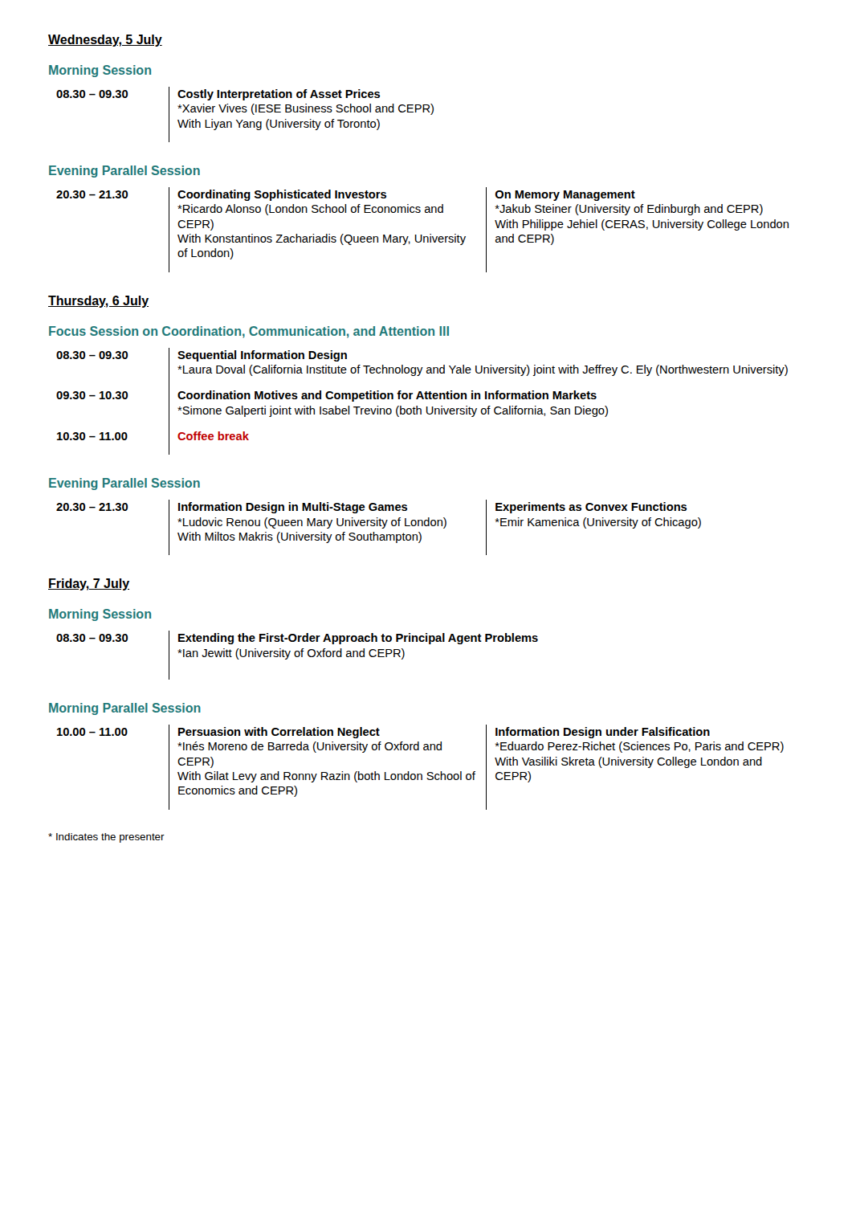Wednesday, 5 July
Morning Session
| 08.30 – 09.30 | Costly Interpretation of Asset Prices *Xavier Vives (IESE Business School and CEPR) With Liyan Yang (University of Toronto) |
Evening Parallel Session
| 20.30 – 21.30 | Coordinating Sophisticated Investors *Ricardo Alonso (London School of Economics and CEPR) With Konstantinos Zachariadis (Queen Mary, University of London) | On Memory Management *Jakub Steiner (University of Edinburgh and CEPR) With Philippe Jehiel (CERAS, University College London and CEPR) |
Thursday, 6 July
Focus Session on Coordination, Communication, and Attention III
| 08.30 – 09.30 | Sequential Information Design *Laura Doval (California Institute of Technology and Yale University) joint with Jeffrey C. Ely (Northwestern University) |
| 09.30 – 10.30 | Coordination Motives and Competition for Attention in Information Markets *Simone Galperti joint with Isabel Trevino (both University of California, San Diego) |
| 10.30 – 11.00 | Coffee break |
Evening Parallel Session
| 20.30 – 21.30 | Information Design in Multi-Stage Games *Ludovic Renou (Queen Mary University of London) With Miltos Makris (University of Southampton) | Experiments as Convex Functions *Emir Kamenica (University of Chicago) |
Friday, 7 July
Morning Session
| 08.30 – 09.30 | Extending the First-Order Approach to Principal Agent Problems *Ian Jewitt (University of Oxford and CEPR) |
Morning Parallel Session
| 10.00 – 11.00 | Persuasion with Correlation Neglect *Inés Moreno de Barreda (University of Oxford and CEPR) With Gilat Levy and Ronny Razin (both London School of Economics and CEPR) | Information Design under Falsification *Eduardo Perez-Richet (Sciences Po, Paris and CEPR) With Vasiliki Skreta (University College London and CEPR) |
* Indicates the presenter